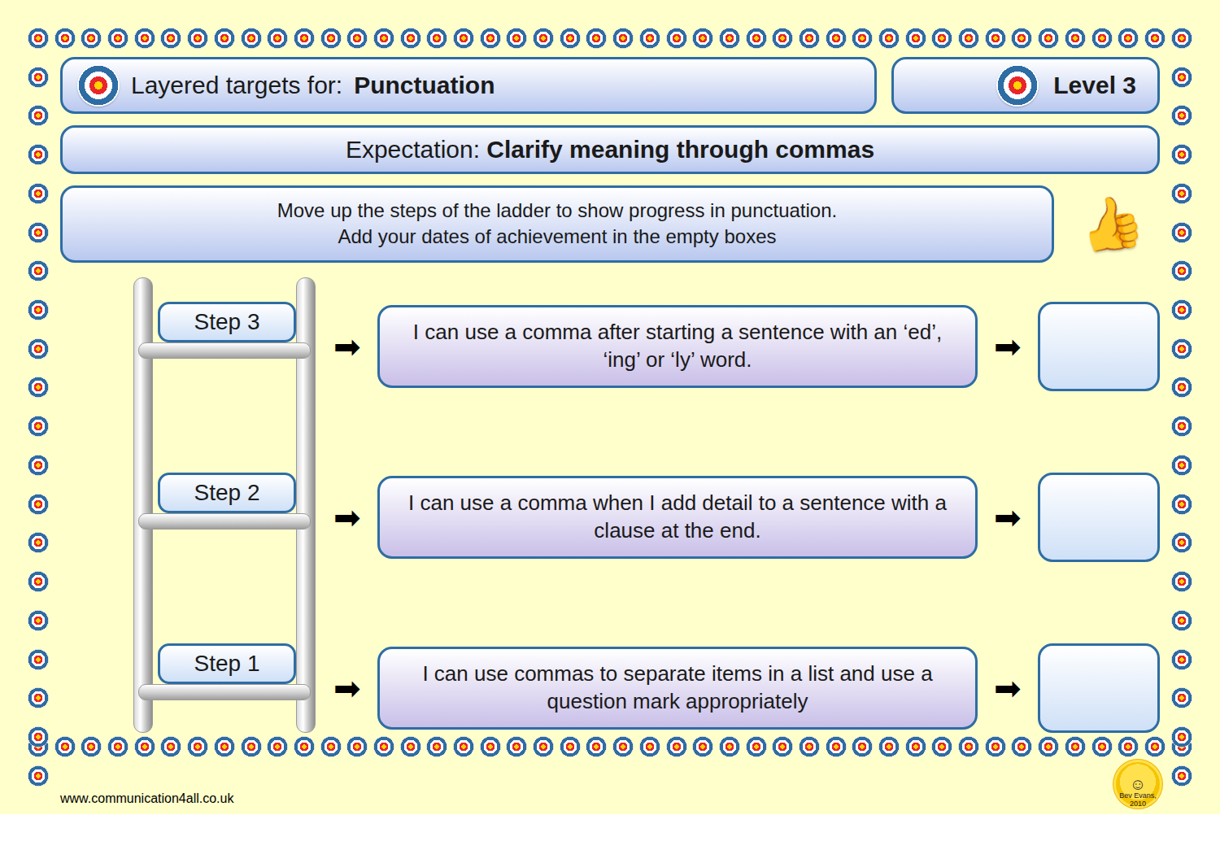Layered targets for: Punctuation
Level 3
Expectation: Clarify meaning through commas
Move up the steps of the ladder to show progress in punctuation.
Add your dates of achievement in the empty boxes
👍
Step 3
Step 2
Step 1
➡
I can use a comma after starting a sentence with an ‘ed’, ‘ing’ or ‘ly’ word.
➡
➡
I can use a comma when I add detail to a sentence with a clause at the end.
➡
➡
I can use commas to separate items in a list and use a question mark appropriately
➡
www.communication4all.co.uk
☺ Bev Evans, 2010